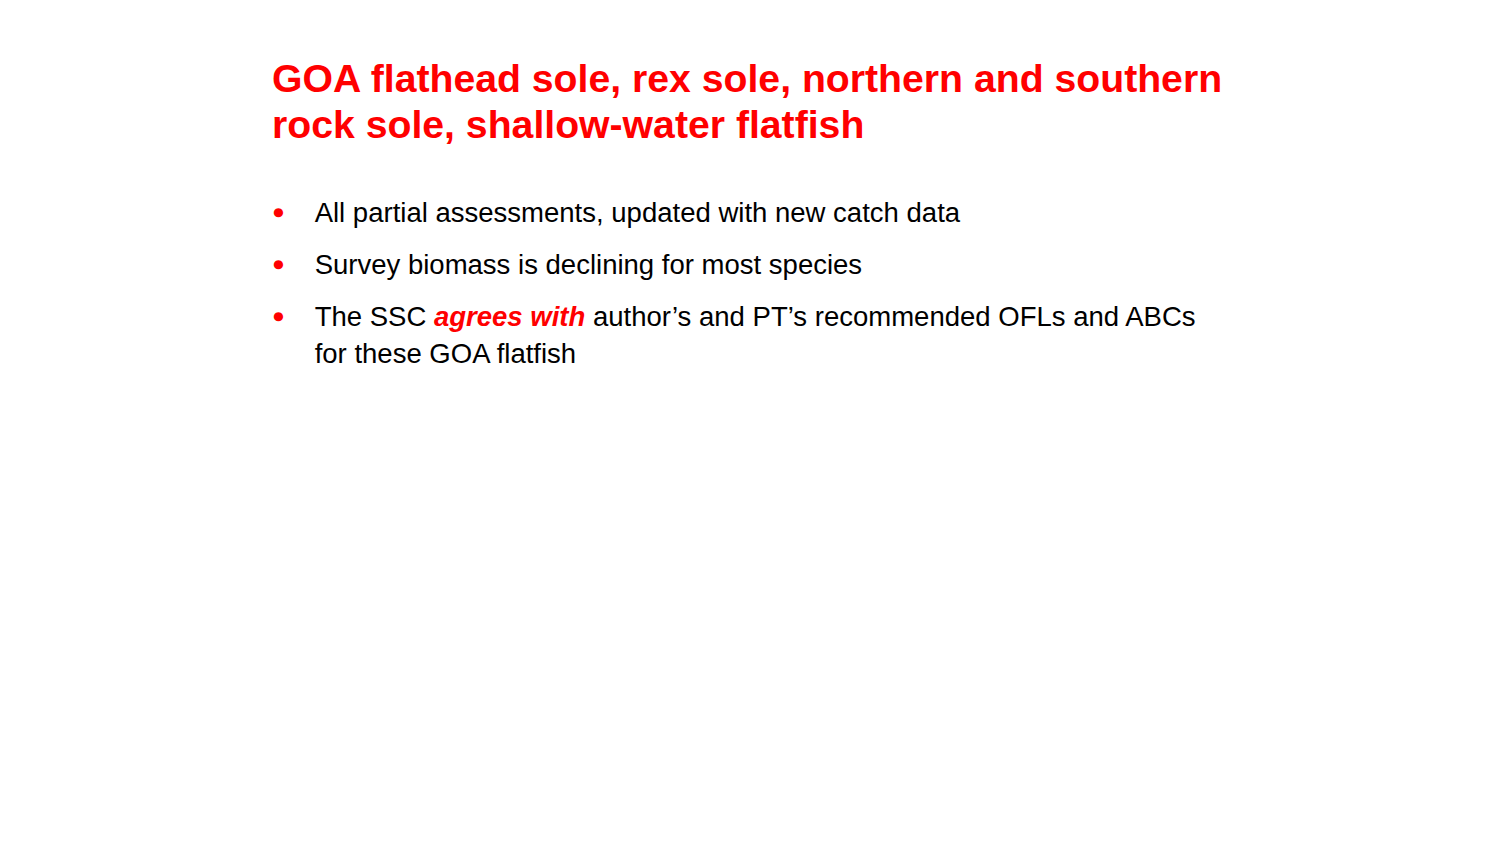GOA flathead sole, rex sole, northern and southern rock sole, shallow-water flatfish
All partial assessments, updated with new catch data
Survey biomass is declining for most species
The SSC agrees with author’s and PT’s recommended OFLs and ABCs for these GOA flatfish